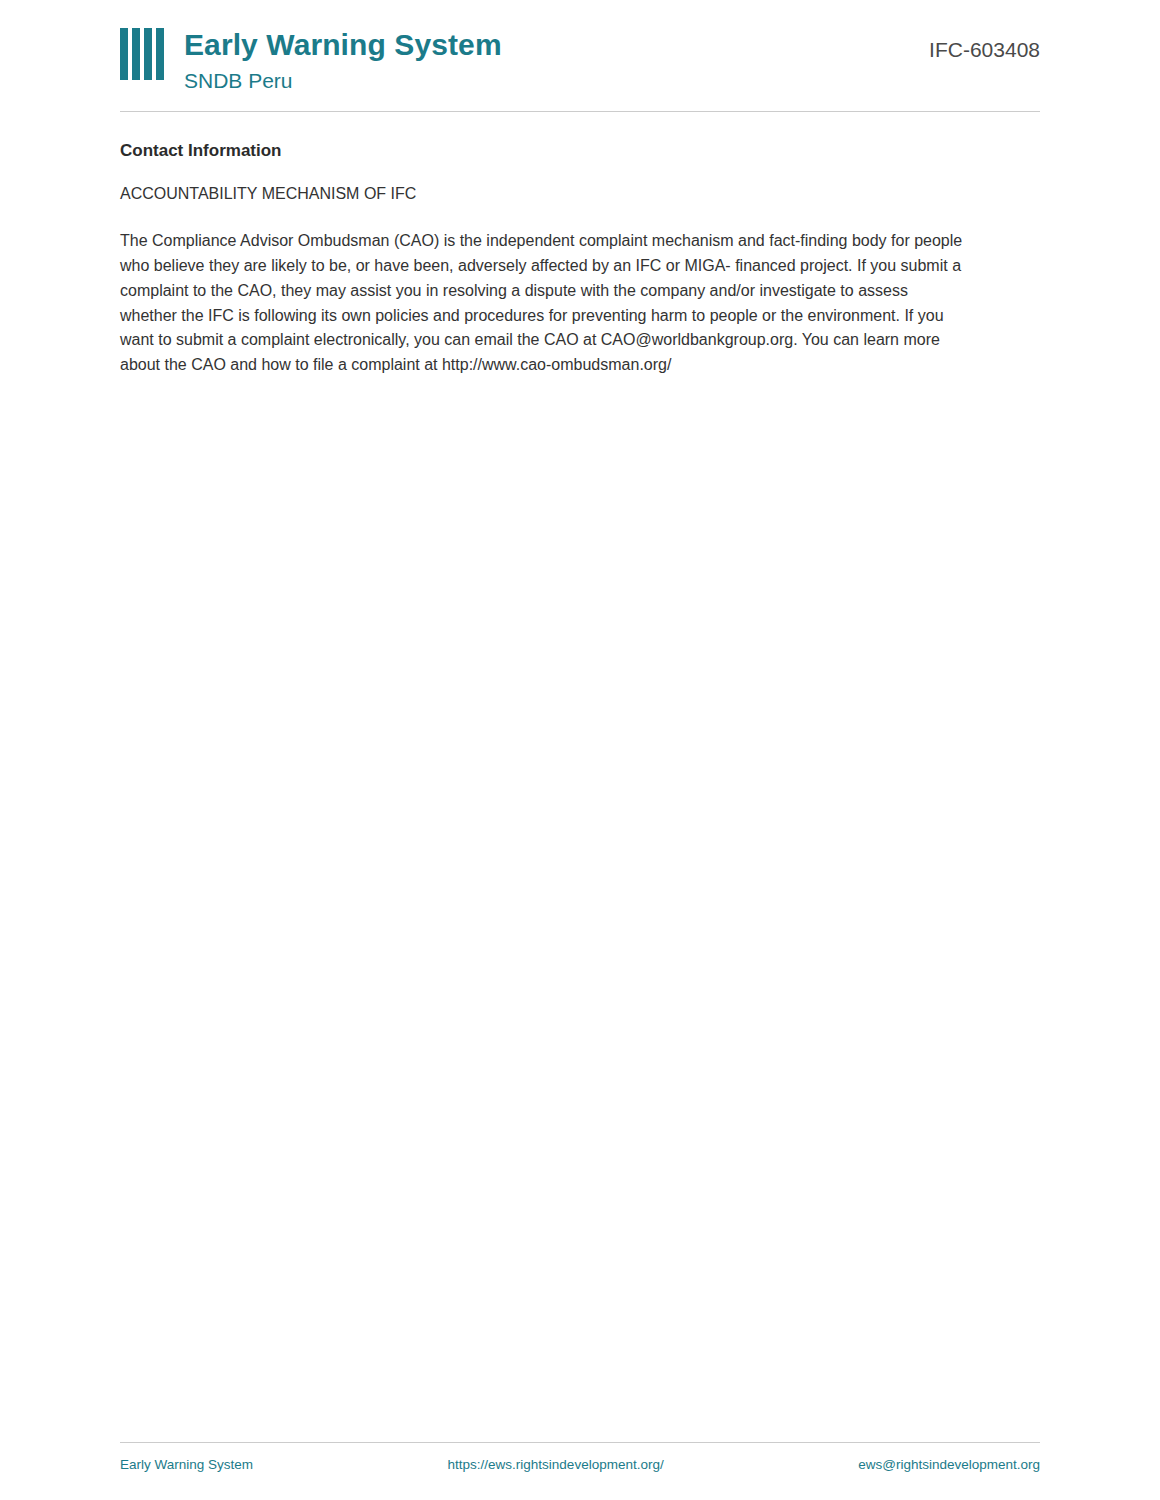Early Warning System
SNDB Peru
IFC-603408
Contact Information
ACCOUNTABILITY MECHANISM OF IFC
The Compliance Advisor Ombudsman (CAO) is the independent complaint mechanism and fact-finding body for people who believe they are likely to be, or have been, adversely affected by an IFC or MIGA- financed project. If you submit a complaint to the CAO, they may assist you in resolving a dispute with the company and/or investigate to assess whether the IFC is following its own policies and procedures for preventing harm to people or the environment. If you want to submit a complaint electronically, you can email the CAO at CAO@worldbankgroup.org. You can learn more about the CAO and how to file a complaint at http://www.cao-ombudsman.org/
Early Warning System https://ews.rightsindevelopment.org/ ews@rightsindevelopment.org